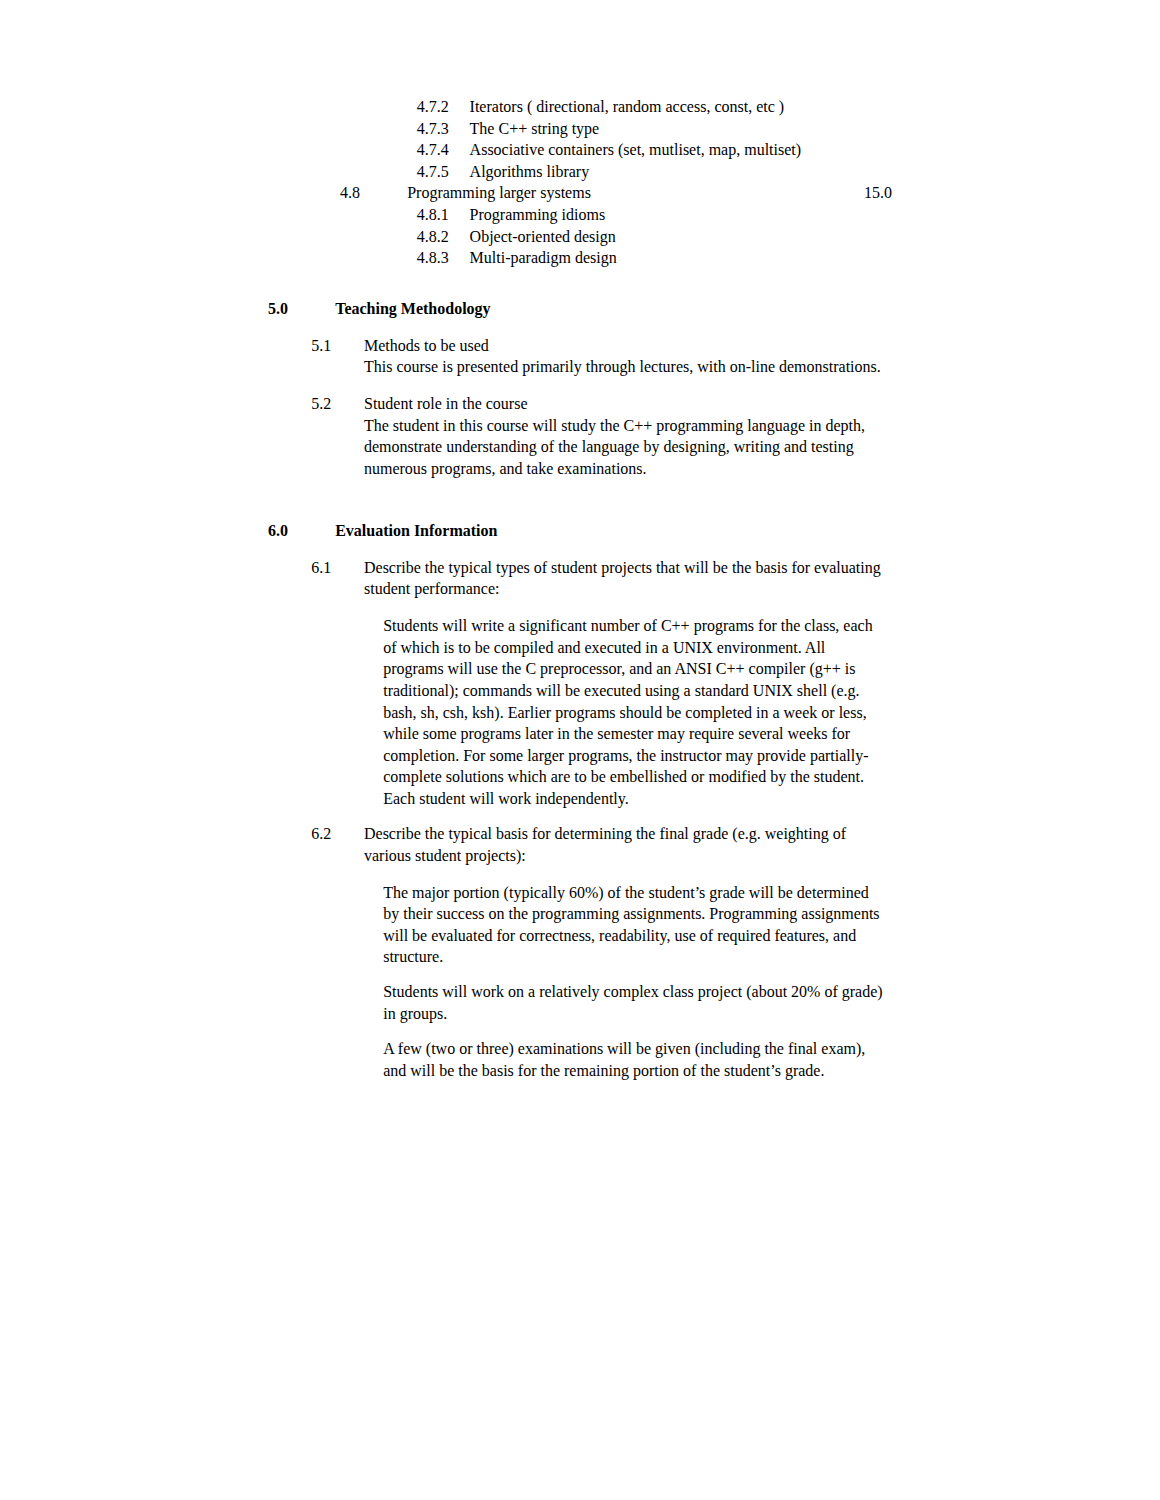4.7.2
Iterators ( directional, random access, const, etc )
4.7.3
The C++ string type
4.7.4
Associative containers (set, mutliset, map, multiset)
4.7.5
Algorithms library
4.8
Programming larger systems15.0
4.8.1
Programming idioms
4.8.2
Object-oriented design
4.8.3
Multi-paradigm design
5.0
Teaching Methodology
5.1
Methods to be used
This course is presented primarily through lectures, with on-line demonstrations.
5.2
Student role in the course
The student in this course will study the C++ programming language in depth, demonstrate understanding of the language by designing, writing and testing numerous programs, and take examinations.
6.0
Evaluation Information
6.1
Describe the typical types of student projects that will be the basis for evaluating student performance:
Students will write a significant number of C++ programs for the class, each of which is to be compiled and executed in a UNIX environment. All programs will use the C preprocessor, and an ANSI C++ compiler (g++ is traditional); commands will be executed using a standard UNIX shell (e.g. bash, sh, csh, ksh). Earlier programs should be completed in a week or less, while some programs later in the semester may require several weeks for completion. For some larger programs, the instructor may provide partially-complete solutions which are to be embellished or modified by the student. Each student will work independently.
6.2
Describe the typical basis for determining the final grade (e.g. weighting of various student projects):
The major portion (typically 60%) of the student’s grade will be determined by their success on the programming assignments. Programming assignments will be evaluated for correctness, readability, use of required features, and structure.
Students will work on a relatively complex class project (about 20% of grade) in groups.
A few (two or three) examinations will be given (including the final exam), and will be the basis for the remaining portion of the student’s grade.